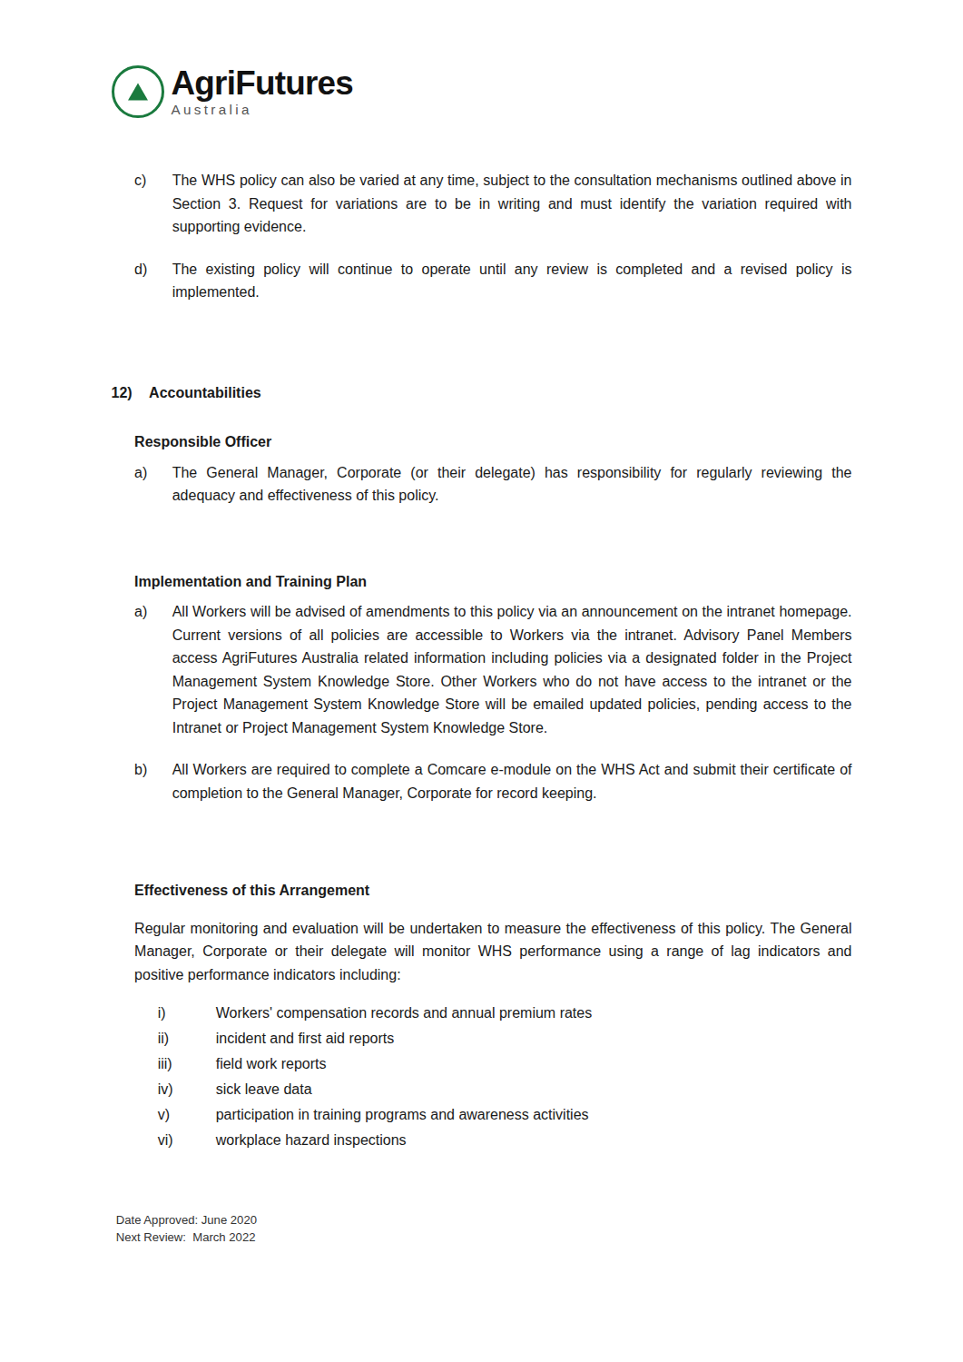AgriFutures
Australia
The WHS policy can also be varied at any time, subject to the consultation mechanisms outlined above in Section 3. Request for variations are to be in writing and must identify the variation required with supporting evidence.
The existing policy will continue to operate until any review is completed and a revised policy is implemented.
12) Accountabilities
Responsible Officer
The General Manager, Corporate (or their delegate) has responsibility for regularly reviewing the adequacy and effectiveness of this policy.
Implementation and Training Plan
All Workers will be advised of amendments to this policy via an announcement on the intranet homepage. Current versions of all policies are accessible to Workers via the intranet. Advisory Panel Members access AgriFutures Australia related information including policies via a designated folder in the Project Management System Knowledge Store. Other Workers who do not have access to the intranet or the Project Management System Knowledge Store will be emailed updated policies, pending access to the Intranet or Project Management System Knowledge Store.
All Workers are required to complete a Comcare e-module on the WHS Act and submit their certificate of completion to the General Manager, Corporate for record keeping.
Effectiveness of this Arrangement
Regular monitoring and evaluation will be undertaken to measure the effectiveness of this policy. The General Manager, Corporate or their delegate will monitor WHS performance using a range of lag indicators and positive performance indicators including:
Workers' compensation records and annual premium rates
incident and first aid reports
field work reports
sick leave data
participation in training programs and awareness activities
workplace hazard inspections
Date Approved: June 2020
Next Review: March 2022